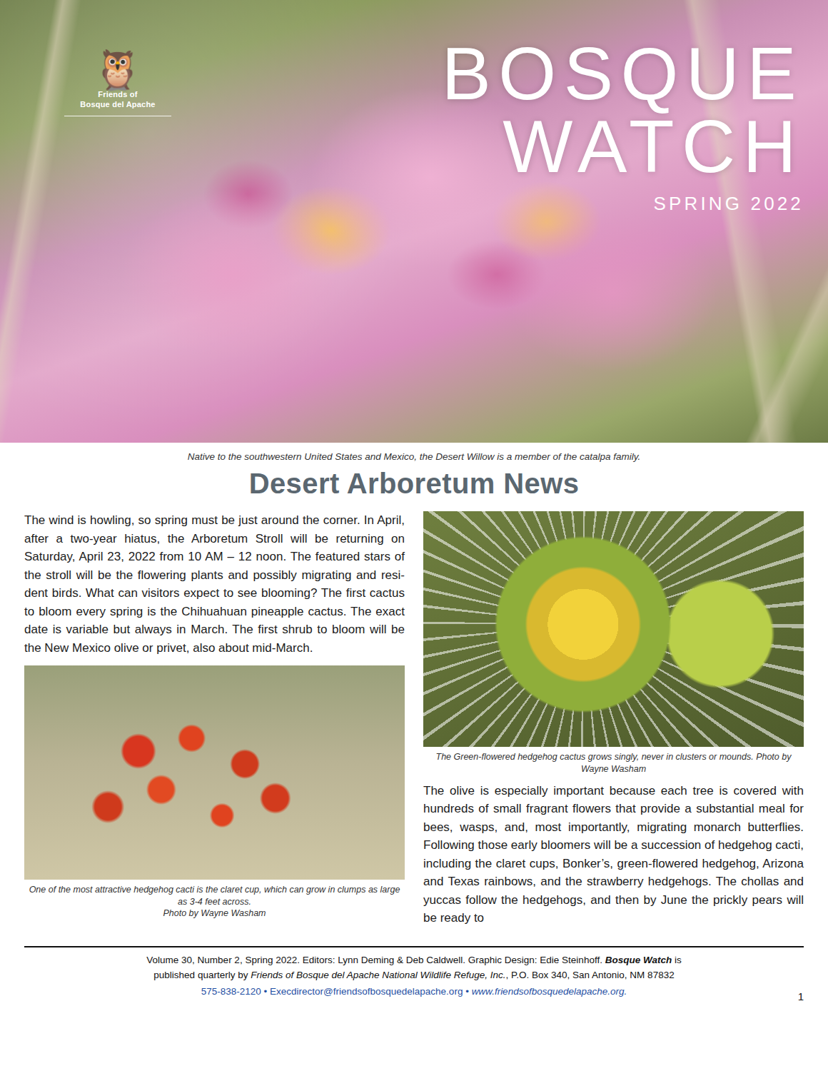🦉 Friends of
Bosque del Apache
BOSQUE WATCH SPRING 2022
Native to the southwestern United States and Mexico, the Desert Willow is a member of the catalpa family.
Desert Arboretum News
The wind is howling, so spring must be just around the corner. In April, after a two-year hiatus, the Arboretum Stroll will be returning on Saturday, April 23, 2022 from 10 AM – 12 noon. The featured stars of the stroll will be the flowering plants and possibly migrating and resident birds. What can visitors expect to see blooming? The first cactus to bloom every spring is the Chihuahuan pineapple cactus. The exact date is variable but always in March. The first shrub to bloom will be the New Mexico olive or privet, also about mid-March.
One of the most attractive hedgehog cacti is the claret cup, which can grow in clumps as large as 3-4 feet across.
Photo by Wayne Washam
The Green-flowered hedgehog cactus grows singly, never in clusters or mounds. Photo by Wayne Washam
The olive is especially important because each tree is covered with hundreds of small fragrant flowers that provide a substantial meal for bees, wasps, and, most importantly, migrating monarch butterflies. Following those early bloomers will be a succession of hedgehog cacti, including the claret cups, Bonker’s, green-flowered hedgehog, Arizona and Texas rainbows, and the strawberry hedgehogs. The chollas and yuccas follow the hedgehogs, and then by June the prickly pears will be ready to
Volume 30, Number 2, Spring 2022. Editors: Lynn Deming & Deb Caldwell. Graphic Design: Edie Steinhoff. Bosque Watch is
published quarterly by Friends of Bosque del Apache National Wildlife Refuge, Inc., P.O. Box 340, San Antonio, NM 87832
575-838-2120 • Execdirector@friendsofbosquedelapache.org • www.friendsofbosquedelapache.org.
1